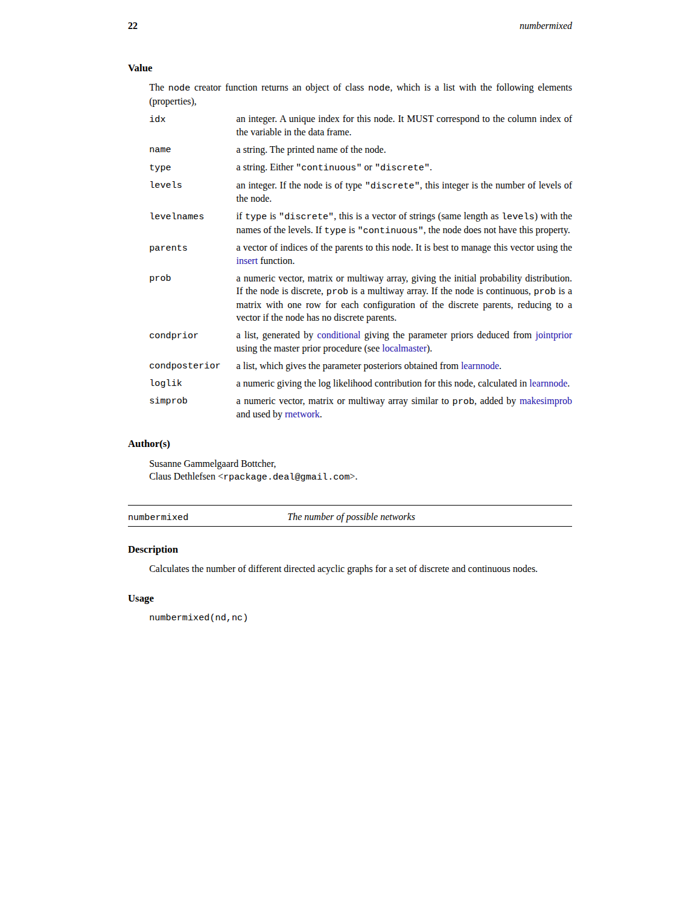22 numbermixed
Value
The node creator function returns an object of class node, which is a list with the following elements (properties),
idx
an integer. A unique index for this node. It MUST correspond to the column index of the variable in the data frame.
name
a string. The printed name of the node.
type
a string. Either "continuous" or "discrete".
levels
an integer. If the node is of type "discrete", this integer is the number of levels of the node.
levelnames
if type is "discrete", this is a vector of strings (same length as levels) with the names of the levels. If type is "continuous", the node does not have this property.
parents
a vector of indices of the parents to this node. It is best to manage this vector using the insert function.
prob
a numeric vector, matrix or multiway array, giving the initial probability distribution. If the node is discrete, prob is a multiway array. If the node is continuous, prob is a matrix with one row for each configuration of the discrete parents, reducing to a vector if the node has no discrete parents.
condprior
a list, generated by conditional giving the parameter priors deduced from jointprior using the master prior procedure (see localmaster).
condposterior
a list, which gives the parameter posteriors obtained from learnnode.
loglik
a numeric giving the log likelihood contribution for this node, calculated in learnnode.
simprob
a numeric vector, matrix or multiway array similar to prob, added by makesimprob and used by rnetwork.
Author(s)
Susanne Gammelgaard Bottcher,
Claus Dethlefsen <rpackage.deal@gmail.com>.
numbermixed The number of possible networks
Description
Calculates the number of different directed acyclic graphs for a set of discrete and continuous nodes.
Usage
numbermixed(nd,nc)